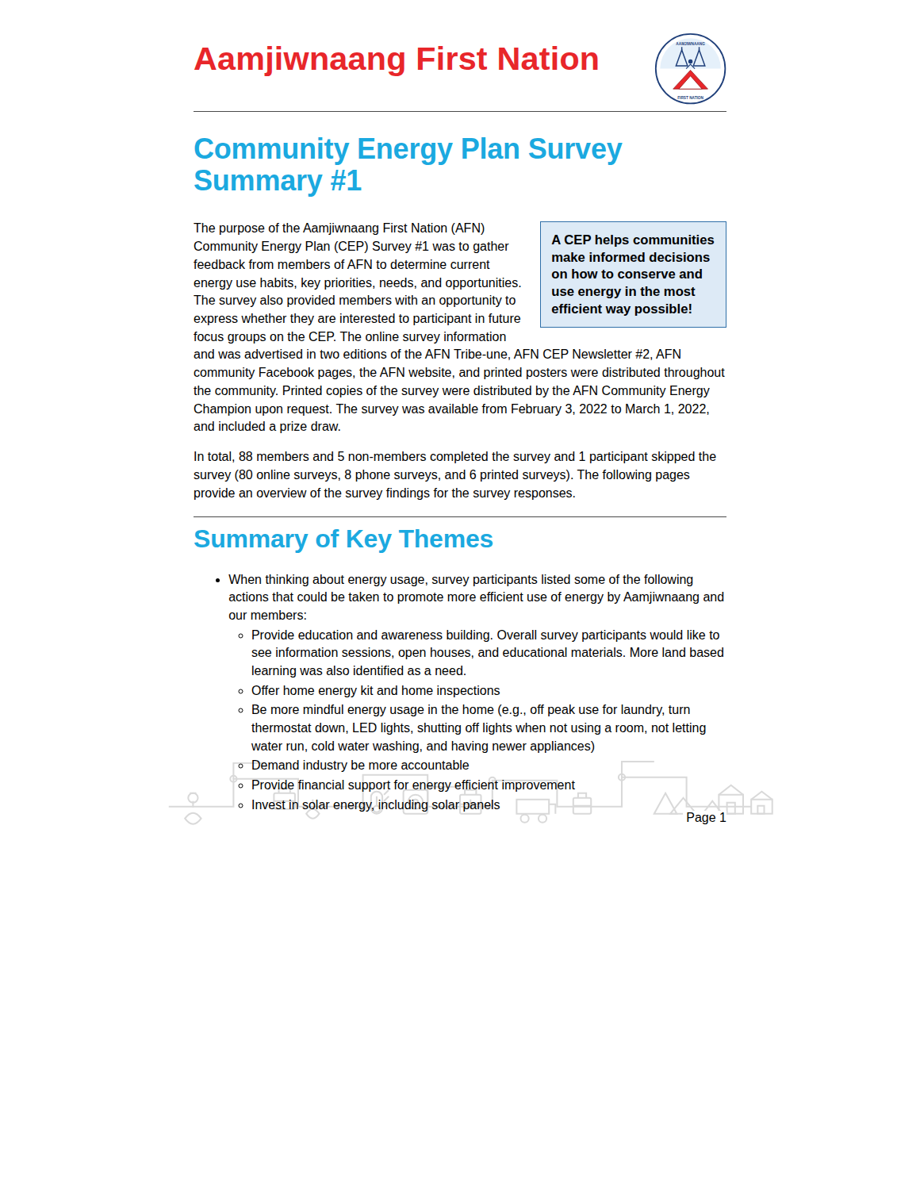Aamjiwnaang First Nation
AAMJIWNAANG FIRST NATION
Community Energy Plan Survey
Summary #1
A CEP helps communities make informed decisions on how to conserve and use energy in the most efficient way possible!
The purpose of the Aamjiwnaang First Nation (AFN) Community Energy Plan (CEP) Survey #1 was to gather feedback from members of AFN to determine current energy use habits, key priorities, needs, and opportunities. The survey also provided members with an opportunity to express whether they are interested to participant in future focus groups on the CEP. The online survey information and was advertised in two editions of the AFN Tribe-une, AFN CEP Newsletter #2, AFN community Facebook pages, the AFN website, and printed posters were distributed throughout the community. Printed copies of the survey were distributed by the AFN Community Energy Champion upon request. The survey was available from February 3, 2022 to March 1, 2022, and included a prize draw.
In total, 88 members and 5 non-members completed the survey and 1 participant skipped the survey (80 online surveys, 8 phone surveys, and 6 printed surveys). The following pages provide an overview of the survey findings for the survey responses.
Summary of Key Themes
When thinking about energy usage, survey participants listed some of the following actions that could be taken to promote more efficient use of energy by Aamjiwnaang and our members:
Provide education and awareness building. Overall survey participants would like to see information sessions, open houses, and educational materials. More land based learning was also identified as a need.
Offer home energy kit and home inspections
Be more mindful energy usage in the home (e.g., off peak use for laundry, turn thermostat down, LED lights, shutting off lights when not using a room, not letting water run, cold water washing, and having newer appliances)
Demand industry be more accountable
Provide financial support for energy efficient improvement
Invest in solar energy, including solar panels
Page 1